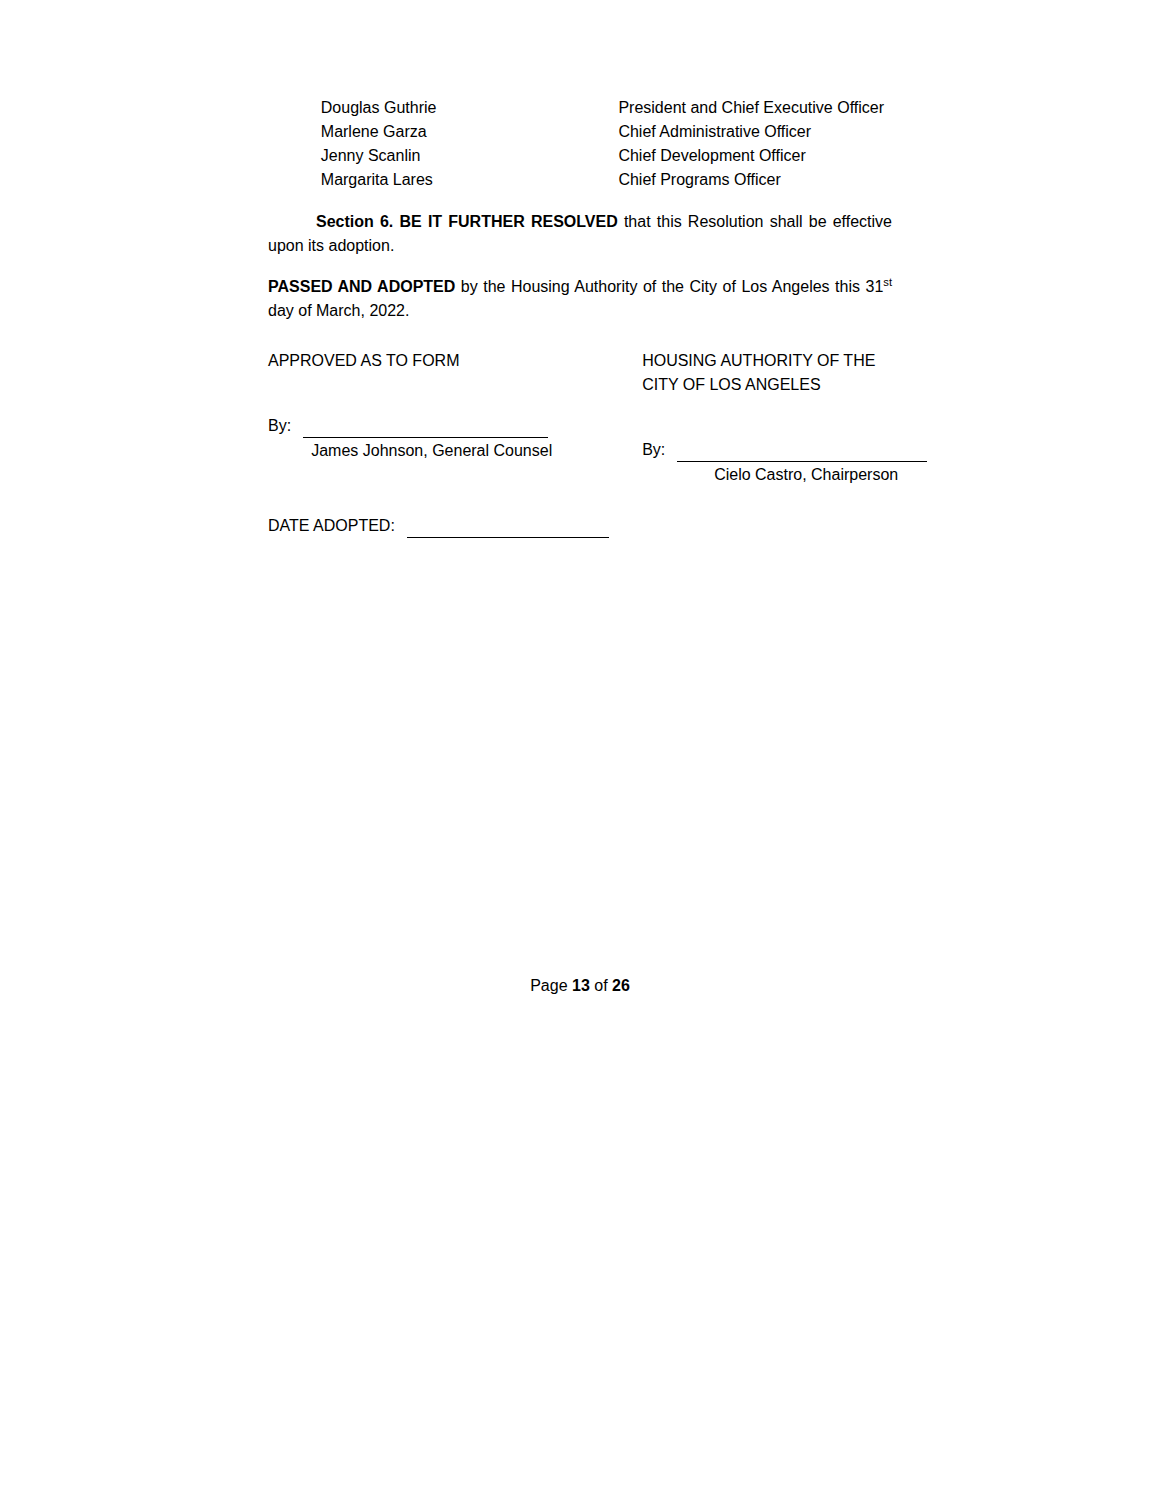| Douglas Guthrie | President and Chief Executive Officer |
| Marlene Garza | Chief Administrative Officer |
| Jenny Scanlin | Chief Development Officer |
| Margarita Lares | Chief Programs Officer |
Section 6. BE IT FURTHER RESOLVED that this Resolution shall be effective upon its adoption.
PASSED AND ADOPTED by the Housing Authority of the City of Los Angeles this 31st day of March, 2022.
| APPROVED AS TO FORM By: James Johnson, General Counsel DATE ADOPTED: | HOUSING AUTHORITY OF THE CITY OF LOS ANGELES By: Cielo Castro, Chairperson |
Page 13 of 26